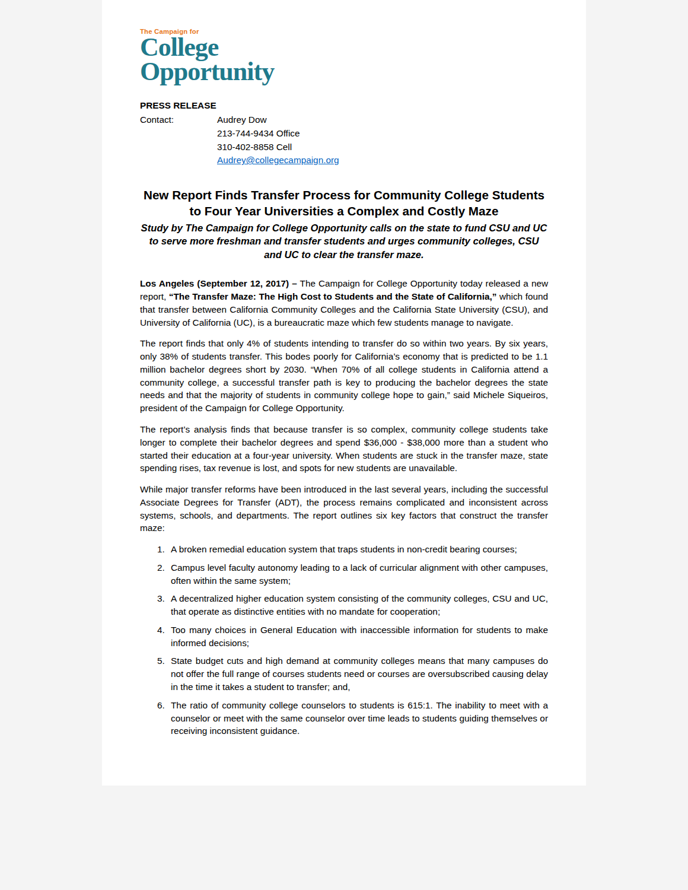The Campaign for
College Opportunity
PRESS RELEASE
| Contact: | Audrey Dow |
| | 213-744-9434 Office |
| | 310-402-8858 Cell |
| | Audrey@collegecampaign.org |
New Report Finds Transfer Process for Community College Students to Four Year Universities a Complex and Costly Maze
Study by The Campaign for College Opportunity calls on the state to fund CSU and UC to serve more freshman and transfer students and urges community colleges, CSU and UC to clear the transfer maze.
Los Angeles (September 12, 2017) – The Campaign for College Opportunity today released a new report, “The Transfer Maze: The High Cost to Students and the State of California,” which found that transfer between California Community Colleges and the California State University (CSU), and University of California (UC), is a bureaucratic maze which few students manage to navigate.
The report finds that only 4% of students intending to transfer do so within two years. By six years, only 38% of students transfer. This bodes poorly for California’s economy that is predicted to be 1.1 million bachelor degrees short by 2030. “When 70% of all college students in California attend a community college, a successful transfer path is key to producing the bachelor degrees the state needs and that the majority of students in community college hope to gain,” said Michele Siqueiros, president of the Campaign for College Opportunity.
The report’s analysis finds that because transfer is so complex, community college students take longer to complete their bachelor degrees and spend $36,000 - $38,000 more than a student who started their education at a four-year university. When students are stuck in the transfer maze, state spending rises, tax revenue is lost, and spots for new students are unavailable.
While major transfer reforms have been introduced in the last several years, including the successful Associate Degrees for Transfer (ADT), the process remains complicated and inconsistent across systems, schools, and departments. The report outlines six key factors that construct the transfer maze:
A broken remedial education system that traps students in non-credit bearing courses;
Campus level faculty autonomy leading to a lack of curricular alignment with other campuses, often within the same system;
A decentralized higher education system consisting of the community colleges, CSU and UC, that operate as distinctive entities with no mandate for cooperation;
Too many choices in General Education with inaccessible information for students to make informed decisions;
State budget cuts and high demand at community colleges means that many campuses do not offer the full range of courses students need or courses are oversubscribed causing delay in the time it takes a student to transfer; and,
The ratio of community college counselors to students is 615:1. The inability to meet with a counselor or meet with the same counselor over time leads to students guiding themselves or receiving inconsistent guidance.